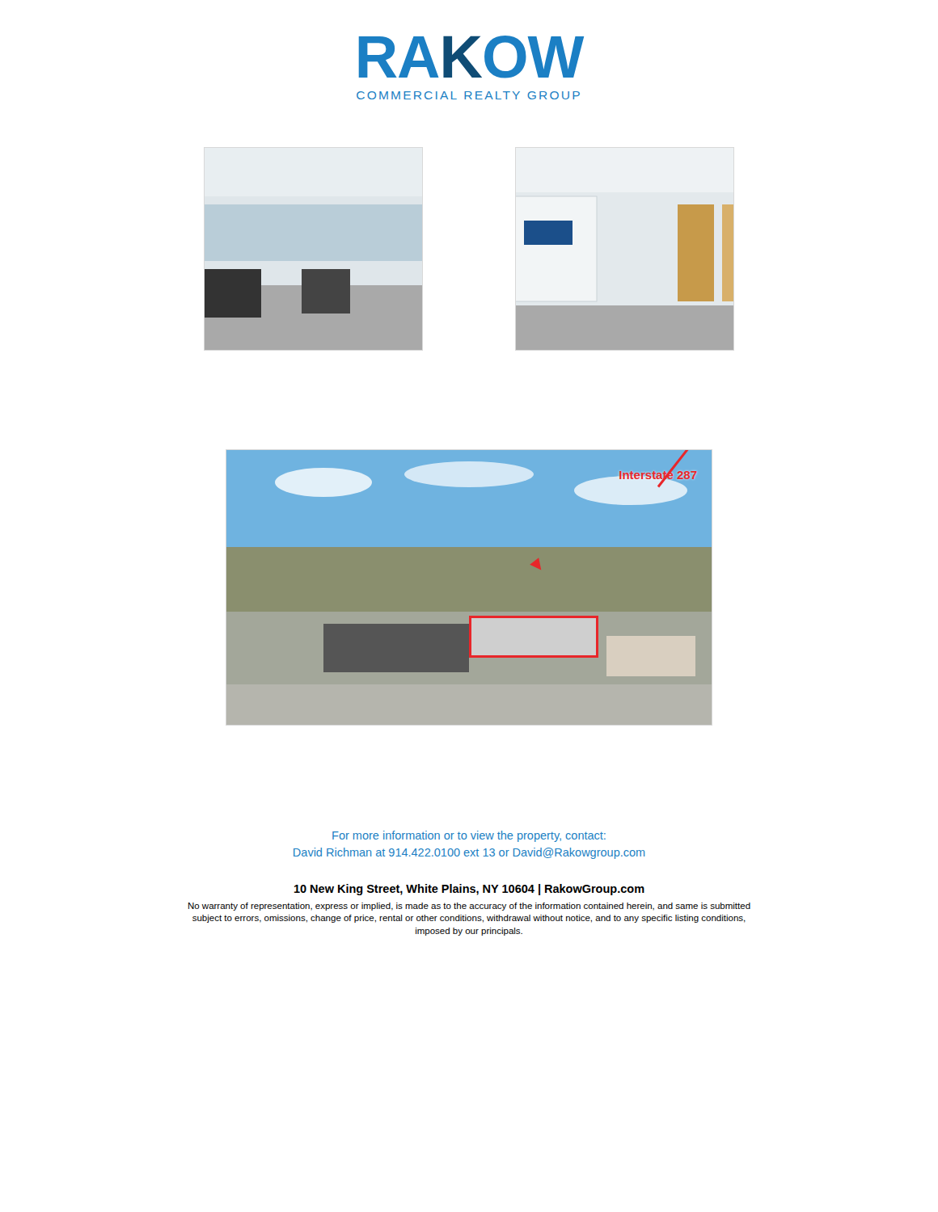RAKOW
COMMERCIAL REALTY GROUP
Interstate 287
For more information or to view the property, contact:
David Richman at 914.422.0100 ext 13 or David@Rakowgroup.com
10 New King Street, White Plains, NY 10604 | RakowGroup.com
No warranty of representation, express or implied, is made as to the accuracy of the information contained herein, and same is submitted subject to errors, omissions, change of price, rental or other conditions, withdrawal without notice, and to any specific listing conditions, imposed by our principals.